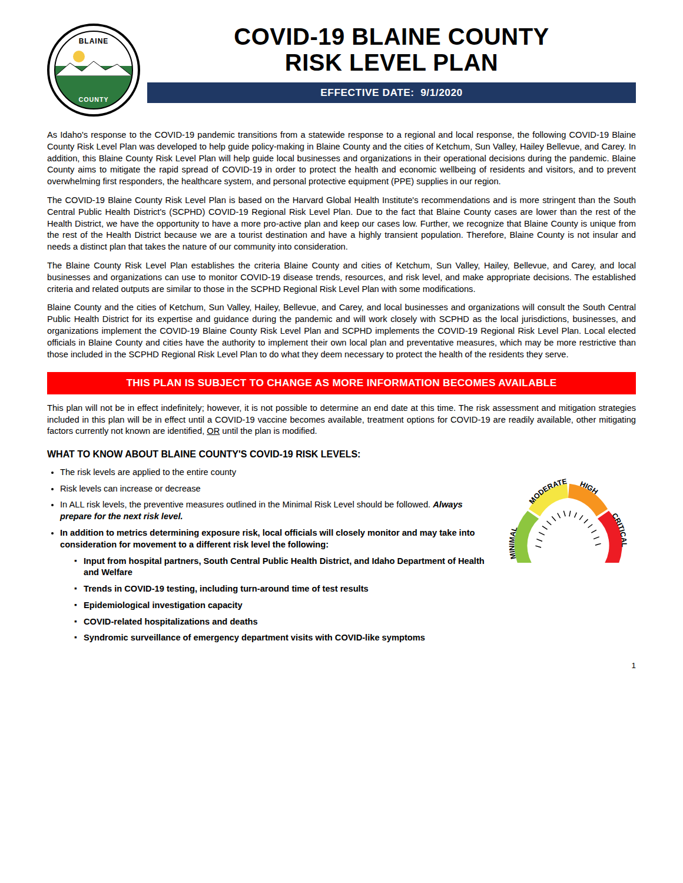BLAINE
COUNTY
COVID-19 BLAINE COUNTY
RISK LEVEL PLAN
EFFECTIVE DATE: 9/1/2020
As Idaho's response to the COVID-19 pandemic transitions from a statewide response to a regional and local response, the following COVID-19 Blaine County Risk Level Plan was developed to help guide policy-making in Blaine County and the cities of Ketchum, Sun Valley, Hailey Bellevue, and Carey. In addition, this Blaine County Risk Level Plan will help guide local businesses and organizations in their operational decisions during the pandemic. Blaine County aims to mitigate the rapid spread of COVID-19 in order to protect the health and economic wellbeing of residents and visitors, and to prevent overwhelming first responders, the healthcare system, and personal protective equipment (PPE) supplies in our region.
The COVID-19 Blaine County Risk Level Plan is based on the Harvard Global Health Institute's recommendations and is more stringent than the South Central Public Health District's (SCPHD) COVID-19 Regional Risk Level Plan. Due to the fact that Blaine County cases are lower than the rest of the Health District, we have the opportunity to have a more pro-active plan and keep our cases low. Further, we recognize that Blaine County is unique from the rest of the Health District because we are a tourist destination and have a highly transient population. Therefore, Blaine County is not insular and needs a distinct plan that takes the nature of our community into consideration.
The Blaine County Risk Level Plan establishes the criteria Blaine County and cities of Ketchum, Sun Valley, Hailey, Bellevue, and Carey, and local businesses and organizations can use to monitor COVID-19 disease trends, resources, and risk level, and make appropriate decisions. The established criteria and related outputs are similar to those in the SCPHD Regional Risk Level Plan with some modifications.
Blaine County and the cities of Ketchum, Sun Valley, Hailey, Bellevue, and Carey, and local businesses and organizations will consult the South Central Public Health District for its expertise and guidance during the pandemic and will work closely with SCPHD as the local jurisdictions, businesses, and organizations implement the COVID-19 Blaine County Risk Level Plan and SCPHD implements the COVID-19 Regional Risk Level Plan. Local elected officials in Blaine County and cities have the authority to implement their own local plan and preventative measures, which may be more restrictive than those included in the SCPHD Regional Risk Level Plan to do what they deem necessary to protect the health of the residents they serve.
THIS PLAN IS SUBJECT TO CHANGE AS MORE INFORMATION BECOMES AVAILABLE
This plan will not be in effect indefinitely; however, it is not possible to determine an end date at this time. The risk assessment and mitigation strategies included in this plan will be in effect until a COVID-19 vaccine becomes available, treatment options for COVID-19 are readily available, other mitigating factors currently not known are identified, OR until the plan is modified.
What to know about Blaine County's COVID-19 Risk Levels:
The risk levels are applied to the entire county
Risk levels can increase or decrease
In ALL risk levels, the preventive measures outlined in the Minimal Risk Level should be followed. Always prepare for the next risk level.
In addition to metrics determining exposure risk, local officials will closely monitor and may take into consideration for movement to a different risk level the following:
Input from hospital partners, South Central Public Health District, and Idaho Department of Health and Welfare
Trends in COVID-19 testing, including turn-around time of test results
Epidemiological investigation capacity
COVID-related hospitalizations and deaths
Syndromic surveillance of emergency department visits with COVID-like symptoms
MINIMAL MODERATE HIGH CRITICAL
1